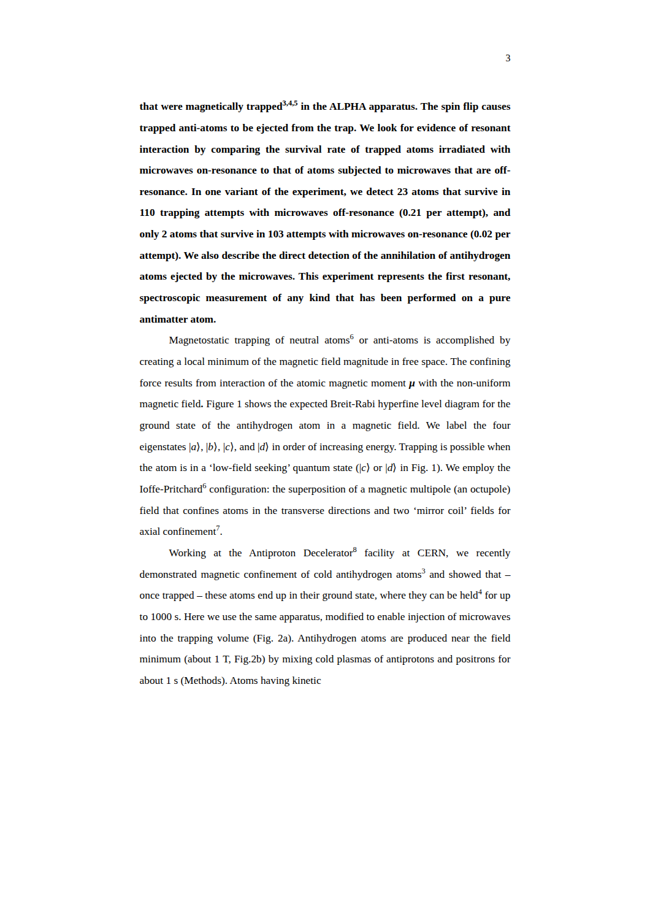3
that were magnetically trapped3,4,5 in the ALPHA apparatus. The spin flip causes trapped anti-atoms to be ejected from the trap. We look for evidence of resonant interaction by comparing the survival rate of trapped atoms irradiated with microwaves on-resonance to that of atoms subjected to microwaves that are off-resonance. In one variant of the experiment, we detect 23 atoms that survive in 110 trapping attempts with microwaves off-resonance (0.21 per attempt), and only 2 atoms that survive in 103 attempts with microwaves on-resonance (0.02 per attempt). We also describe the direct detection of the annihilation of antihydrogen atoms ejected by the microwaves. This experiment represents the first resonant, spectroscopic measurement of any kind that has been performed on a pure antimatter atom.
Magnetostatic trapping of neutral atoms6 or anti-atoms is accomplished by creating a local minimum of the magnetic field magnitude in free space. The confining force results from interaction of the atomic magnetic moment μ with the non-uniform magnetic field. Figure 1 shows the expected Breit-Rabi hyperfine level diagram for the ground state of the antihydrogen atom in a magnetic field. We label the four eigenstates |a⟩, |b⟩, |c⟩, and |d⟩ in order of increasing energy. Trapping is possible when the atom is in a ‘low-field seeking’ quantum state (|c⟩ or |d⟩ in Fig. 1). We employ the Ioffe-Pritchard6 configuration: the superposition of a magnetic multipole (an octupole) field that confines atoms in the transverse directions and two ‘mirror coil’ fields for axial confinement7.
Working at the Antiproton Decelerator8 facility at CERN, we recently demonstrated magnetic confinement of cold antihydrogen atoms3 and showed that – once trapped – these atoms end up in their ground state, where they can be held4 for up to 1000 s. Here we use the same apparatus, modified to enable injection of microwaves into the trapping volume (Fig. 2a). Antihydrogen atoms are produced near the field minimum (about 1 T, Fig.2b) by mixing cold plasmas of antiprotons and positrons for about 1 s (Methods). Atoms having kinetic